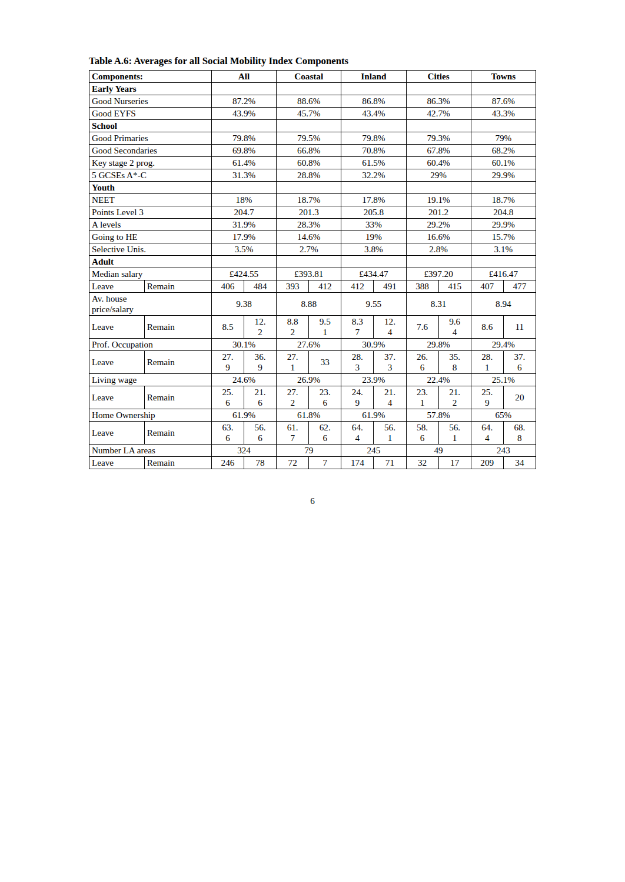Table A.6: Averages for all Social Mobility Index Components
| Components: | All | Coastal | Inland | Cities | Towns |
| --- | --- | --- | --- | --- | --- |
| Early Years | | | | | |
| Good Nurseries | 87.2% | 88.6% | 86.8% | 86.3% | 87.6% |
| Good EYFS | 43.9% | 45.7% | 43.4% | 42.7% | 43.3% |
| School | | | | | |
| Good Primaries | 79.8% | 79.5% | 79.8% | 79.3% | 79% |
| Good Secondaries | 69.8% | 66.8% | 70.8% | 67.8% | 68.2% |
| Key stage 2 prog. | 61.4% | 60.8% | 61.5% | 60.4% | 60.1% |
| 5 GCSEs A*-C | 31.3% | 28.8% | 32.2% | 29% | 29.9% |
| Youth | | | | | |
| NEET | 18% | 18.7% | 17.8% | 19.1% | 18.7% |
| Points Level 3 | 204.7 | 201.3 | 205.8 | 201.2 | 204.8 |
| A levels | 31.9% | 28.3% | 33% | 29.2% | 29.9% |
| Going to HE | 17.9% | 14.6% | 19% | 16.6% | 15.7% |
| Selective Unis. | 3.5% | 2.7% | 3.8% | 2.8% | 3.1% |
| Adult | | | | | |
| Median salary | £424.55 | £393.81 | £434.47 | £397.20 | £416.47 |
| Leave | Remain | 406 | 484 | 393 | 412 | 412 | 491 | 388 | 415 | 407 | 477 |
| Av. house price/salary | 9.38 | 8.88 | 9.55 | 8.31 | 8.94 |
| Leave | Remain | 8.5 | 12. 2 | 8.8 2 | 9.5 1 | 8.3 7 | 12. 4 | 7.6 | 9.6 4 | 8.6 | 11 |
| Prof. Occupation | 30.1% | 27.6% | 30.9% | 29.8% | 29.4% |
| Leave | Remain | 27. 9 | 36. 9 | 27. 1 | 33 | 28. 3 | 37. 3 | 26. 6 | 35. 8 | 28. 1 | 37. 6 |
| Living wage | 24.6% | 26.9% | 23.9% | 22.4% | 25.1% |
| Leave | Remain | 25. 6 | 21. 6 | 27. 2 | 23. 6 | 24. 9 | 21. 4 | 23. 1 | 21. 2 | 25. 9 | 20 |
| Home Ownership | 61.9% | 61.8% | 61.9% | 57.8% | 65% |
| Leave | Remain | 63. 6 | 56. 6 | 61. 7 | 62. 6 | 64. 4 | 56. 1 | 58. 6 | 56. 1 | 64. 4 | 68. 8 |
| Number LA areas | 324 | 79 | 245 | 49 | 243 |
| Leave | Remain | 246 | 78 | 72 | 7 | 174 | 71 | 32 | 17 | 209 | 34 |
6